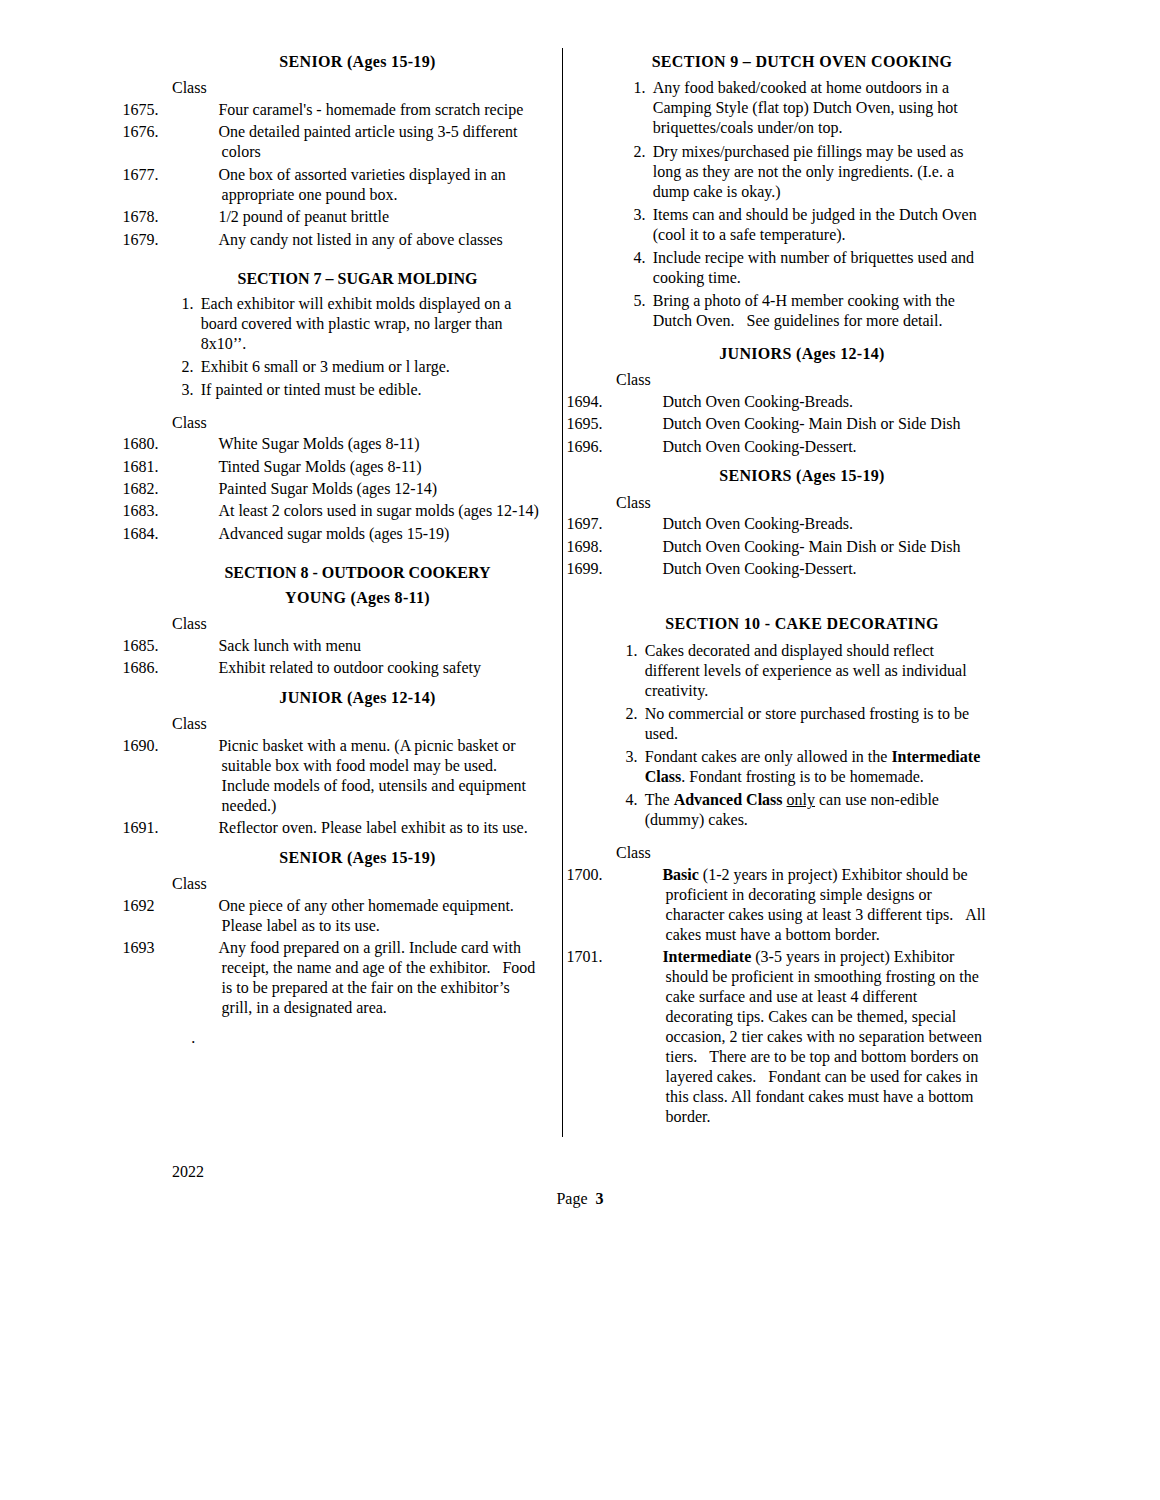SENIOR (Ages 15-19)
Class
1675. Four caramel's - homemade from scratch recipe
1676. One detailed painted article using 3-5 different colors
1677. One box of assorted varieties displayed in an appropriate one pound box.
1678. 1/2 pound of peanut brittle
1679. Any candy not listed in any of above classes
SECTION 7 – SUGAR MOLDING
Each exhibitor will exhibit molds displayed on a board covered with plastic wrap, no larger than 8x10’’.
Exhibit 6 small or 3 medium or l large.
If painted or tinted must be edible.
Class
1680. White Sugar Molds (ages 8-11)
1681. Tinted Sugar Molds (ages 8-11)
1682. Painted Sugar Molds (ages 12-14)
1683. At least 2 colors used in sugar molds (ages 12-14)
1684. Advanced sugar molds (ages 15-19)
SECTION 8 - OUTDOOR COOKERY
YOUNG (Ages 8-11)
Class
1685. Sack lunch with menu
1686. Exhibit related to outdoor cooking safety
JUNIOR (Ages 12-14)
Class
1690. Picnic basket with a menu. (A picnic basket or suitable box with food model may be used. Include models of food, utensils and equipment needed.)
1691. Reflector oven. Please label exhibit as to its use.
SENIOR (Ages 15-19)
Class
1692 One piece of any other homemade equipment. Please label as to its use.
1693 Any food prepared on a grill. Include card with receipt, the name and age of the exhibitor. Food is to be prepared at the fair on the exhibitor’s grill, in a designated area.
.
SECTION 9 – DUTCH OVEN COOKING
Any food baked/cooked at home outdoors in a Camping Style (flat top) Dutch Oven, using hot briquettes/coals under/on top.
Dry mixes/purchased pie fillings may be used as long as they are not the only ingredients. (I.e. a dump cake is okay.)
Items can and should be judged in the Dutch Oven (cool it to a safe temperature).
Include recipe with number of briquettes used and cooking time.
Bring a photo of 4-H member cooking with the Dutch Oven. See guidelines for more detail.
JUNIORS (Ages 12-14)
Class
1694. Dutch Oven Cooking-Breads.
1695. Dutch Oven Cooking- Main Dish or Side Dish
1696. Dutch Oven Cooking-Dessert.
SENIORS (Ages 15-19)
Class
1697. Dutch Oven Cooking-Breads.
1698. Dutch Oven Cooking- Main Dish or Side Dish
1699. Dutch Oven Cooking-Dessert.
SECTION 10 - CAKE DECORATING
Cakes decorated and displayed should reflect different levels of experience as well as individual creativity.
No commercial or store purchased frosting is to be used.
Fondant cakes are only allowed in the Intermediate Class. Fondant frosting is to be homemade.
The Advanced Class only can use non-edible (dummy) cakes.
Class
1700. Basic (1-2 years in project) Exhibitor should be proficient in decorating simple designs or character cakes using at least 3 different tips. All cakes must have a bottom border.
1701. Intermediate (3-5 years in project) Exhibitor should be proficient in smoothing frosting on the cake surface and use at least 4 different decorating tips. Cakes can be themed, special occasion, 2 tier cakes with no separation between tiers. There are to be top and bottom borders on layered cakes. Fondant can be used for cakes in this class. All fondant cakes must have a bottom border.
2022
Page 3